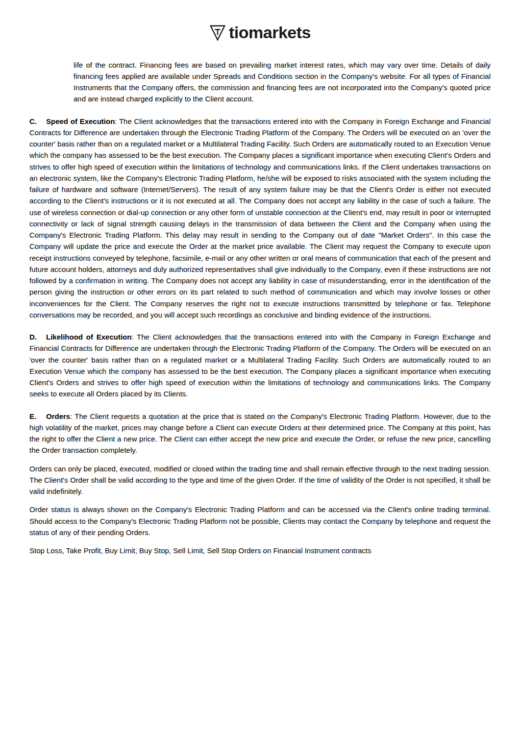tiomarkets
life of the contract. Financing fees are based on prevailing market interest rates, which may vary over time. Details of daily financing fees applied are available under Spreads and Conditions section in the Company's website. For all types of Financial Instruments that the Company offers, the commission and financing fees are not incorporated into the Company's quoted price and are instead charged explicitly to the Client account.
C. Speed of Execution: The Client acknowledges that the transactions entered into with the Company in Foreign Exchange and Financial Contracts for Difference are undertaken through the Electronic Trading Platform of the Company. The Orders will be executed on an 'over the counter' basis rather than on a regulated market or a Multilateral Trading Facility. Such Orders are automatically routed to an Execution Venue which the company has assessed to be the best execution. The Company places a significant importance when executing Client's Orders and strives to offer high speed of execution within the limitations of technology and communications links. If the Client undertakes transactions on an electronic system, like the Company's Electronic Trading Platform, he/she will be exposed to risks associated with the system including the failure of hardware and software (Internet/Servers). The result of any system failure may be that the Client's Order is either not executed according to the Client's instructions or it is not executed at all. The Company does not accept any liability in the case of such a failure. The use of wireless connection or dial-up connection or any other form of unstable connection at the Client's end, may result in poor or interrupted connectivity or lack of signal strength causing delays in the transmission of data between the Client and the Company when using the Company's Electronic Trading Platform. This delay may result in sending to the Company out of date "Market Orders". In this case the Company will update the price and execute the Order at the market price available. The Client may request the Company to execute upon receipt instructions conveyed by telephone, facsimile, e-mail or any other written or oral means of communication that each of the present and future account holders, attorneys and duly authorized representatives shall give individually to the Company, even if these instructions are not followed by a confirmation in writing. The Company does not accept any liability in case of misunderstanding, error in the identification of the person giving the instruction or other errors on its part related to such method of communication and which may involve losses or other inconveniences for the Client. The Company reserves the right not to execute instructions transmitted by telephone or fax. Telephone conversations may be recorded, and you will accept such recordings as conclusive and binding evidence of the instructions.
D. Likelihood of Execution: The Client acknowledges that the transactions entered into with the Company in Foreign Exchange and Financial Contracts for Difference are undertaken through the Electronic Trading Platform of the Company. The Orders will be executed on an 'over the counter' basis rather than on a regulated market or a Multilateral Trading Facility. Such Orders are automatically routed to an Execution Venue which the company has assessed to be the best execution. The Company places a significant importance when executing Client's Orders and strives to offer high speed of execution within the limitations of technology and communications links. The Company seeks to execute all Orders placed by its Clients.
E. Orders: The Client requests a quotation at the price that is stated on the Company's Electronic Trading Platform. However, due to the high volatility of the market, prices may change before a Client can execute Orders at their determined price. The Company at this point, has the right to offer the Client a new price. The Client can either accept the new price and execute the Order, or refuse the new price, cancelling the Order transaction completely.
Orders can only be placed, executed, modified or closed within the trading time and shall remain effective through to the next trading session. The Client's Order shall be valid according to the type and time of the given Order. If the time of validity of the Order is not specified, it shall be valid indefinitely.
Order status is always shown on the Company's Electronic Trading Platform and can be accessed via the Client's online trading terminal. Should access to the Company's Electronic Trading Platform not be possible, Clients may contact the Company by telephone and request the status of any of their pending Orders.
Stop Loss, Take Profit, Buy Limit, Buy Stop, Sell Limit, Sell Stop Orders on Financial Instrument contracts